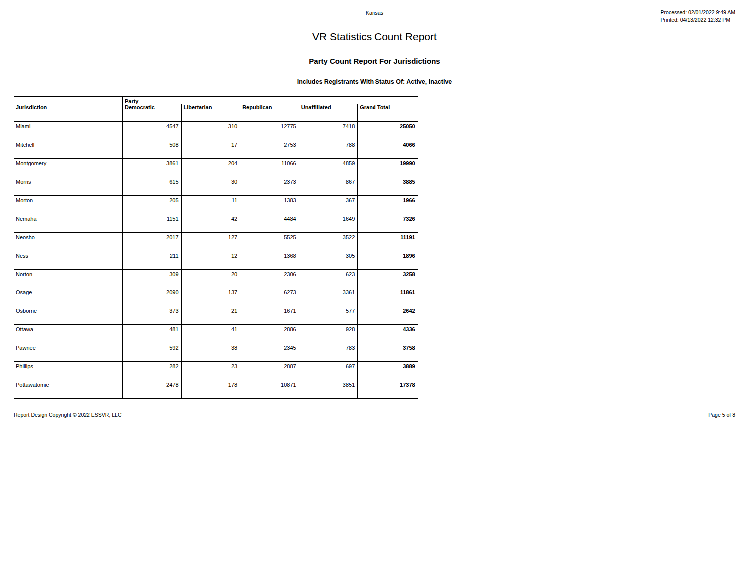Processed: 02/01/2022 9:49 AM
Printed: 04/13/2022 12:32 PM
Kansas
VR Statistics Count Report
Party Count Report For Jurisdictions
Includes Registrants With Status Of: Active, Inactive
| | Party | | | | |
| --- | --- | --- | --- | --- | --- |
| Jurisdiction | Democratic | Libertarian | Republican | Unaffiliated | Grand Total |
| Miami | 4547 | 310 | 12775 | 7418 | 25050 |
| Mitchell | 508 | 17 | 2753 | 788 | 4066 |
| Montgomery | 3861 | 204 | 11066 | 4859 | 19990 |
| Morris | 615 | 30 | 2373 | 867 | 3885 |
| Morton | 205 | 11 | 1383 | 367 | 1966 |
| Nemaha | 1151 | 42 | 4484 | 1649 | 7326 |
| Neosho | 2017 | 127 | 5525 | 3522 | 11191 |
| Ness | 211 | 12 | 1368 | 305 | 1896 |
| Norton | 309 | 20 | 2306 | 623 | 3258 |
| Osage | 2090 | 137 | 6273 | 3361 | 11861 |
| Osborne | 373 | 21 | 1671 | 577 | 2642 |
| Ottawa | 481 | 41 | 2886 | 928 | 4336 |
| Pawnee | 592 | 38 | 2345 | 783 | 3758 |
| Phillips | 282 | 23 | 2887 | 697 | 3889 |
| Pottawatomie | 2478 | 178 | 10871 | 3851 | 17378 |
Report Design Copyright © 2022 ESSVR, LLC Page 5 of 8